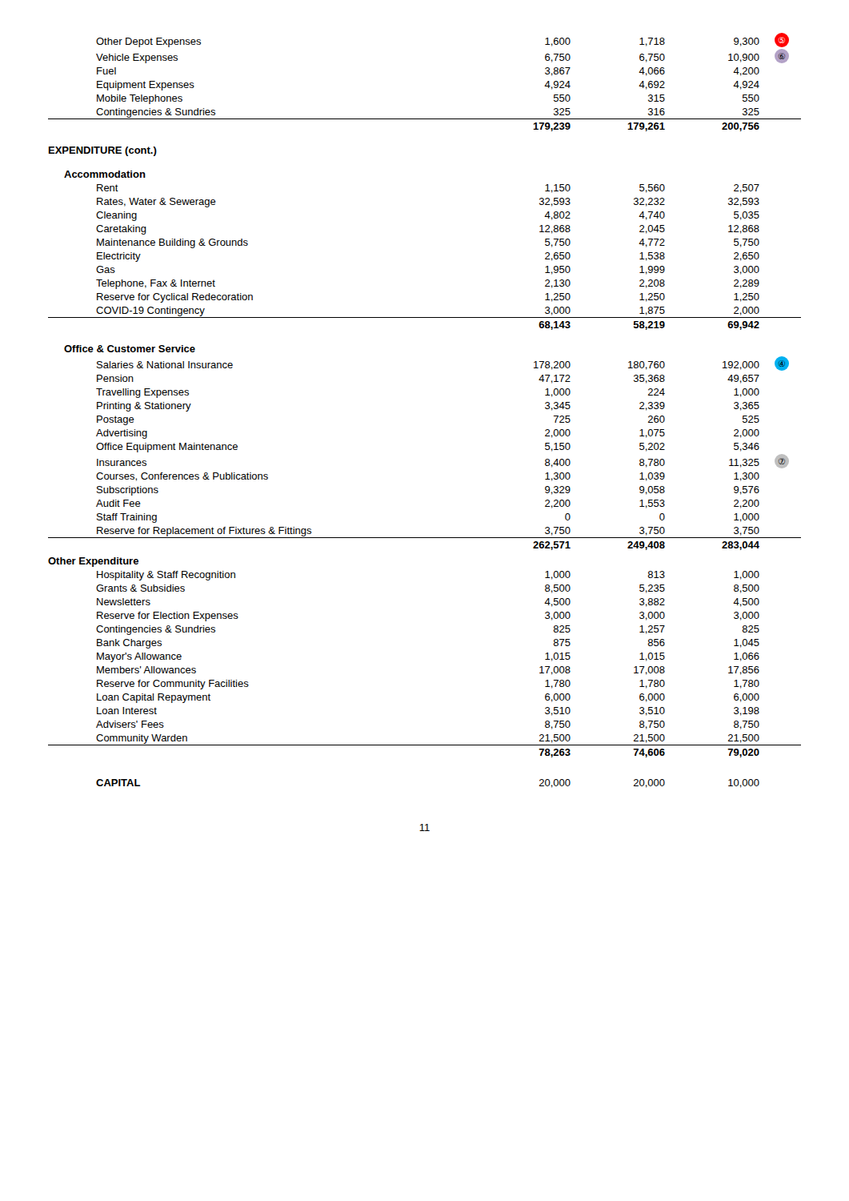| Other Depot Expenses | 1,600 | 1,718 | 9,300 | ⑤ |
| Vehicle Expenses | 6,750 | 6,750 | 10,900 | ⑥ |
| Fuel | 3,867 | 4,066 | 4,200 | |
| Equipment Expenses | 4,924 | 4,692 | 4,924 | |
| Mobile Telephones | 550 | 315 | 550 | |
| Contingencies & Sundries | 325 | 316 | 325 | |
| | 179,239 | 179,261 | 200,756 | |
| EXPENDITURE (cont.) |
| Accommodation |
| Rent | 1,150 | 5,560 | 2,507 | |
| Rates, Water & Sewerage | 32,593 | 32,232 | 32,593 | |
| Cleaning | 4,802 | 4,740 | 5,035 | |
| Caretaking | 12,868 | 2,045 | 12,868 | |
| Maintenance Building & Grounds | 5,750 | 4,772 | 5,750 | |
| Electricity | 2,650 | 1,538 | 2,650 | |
| Gas | 1,950 | 1,999 | 3,000 | |
| Telephone, Fax & Internet | 2,130 | 2,208 | 2,289 | |
| Reserve for Cyclical Redecoration | 1,250 | 1,250 | 1,250 | |
| COVID-19 Contingency | 3,000 | 1,875 | 2,000 | |
| | 68,143 | 58,219 | 69,942 | |
| Office & Customer Service |
| Salaries & National Insurance | 178,200 | 180,760 | 192,000 | ④ |
| Pension | 47,172 | 35,368 | 49,657 | |
| Travelling Expenses | 1,000 | 224 | 1,000 | |
| Printing & Stationery | 3,345 | 2,339 | 3,365 | |
| Postage | 725 | 260 | 525 | |
| Advertising | 2,000 | 1,075 | 2,000 | |
| Office Equipment Maintenance | 5,150 | 5,202 | 5,346 | |
| Insurances | 8,400 | 8,780 | 11,325 | ⑦ |
| Courses, Conferences & Publications | 1,300 | 1,039 | 1,300 | |
| Subscriptions | 9,329 | 9,058 | 9,576 | |
| Audit Fee | 2,200 | 1,553 | 2,200 | |
| Staff Training | 0 | 0 | 1,000 | |
| Reserve for Replacement of Fixtures & Fittings | 3,750 | 3,750 | 3,750 | |
| | 262,571 | 249,408 | 283,044 | |
| Other Expenditure |
| Hospitality & Staff Recognition | 1,000 | 813 | 1,000 | |
| Grants & Subsidies | 8,500 | 5,235 | 8,500 | |
| Newsletters | 4,500 | 3,882 | 4,500 | |
| Reserve for Election Expenses | 3,000 | 3,000 | 3,000 | |
| Contingencies & Sundries | 825 | 1,257 | 825 | |
| Bank Charges | 875 | 856 | 1,045 | |
| Mayor's Allowance | 1,015 | 1,015 | 1,066 | |
| Members' Allowances | 17,008 | 17,008 | 17,856 | |
| Reserve for Community Facilities | 1,780 | 1,780 | 1,780 | |
| Loan Capital Repayment | 6,000 | 6,000 | 6,000 | |
| Loan Interest | 3,510 | 3,510 | 3,198 | |
| Advisers' Fees | 8,750 | 8,750 | 8,750 | |
| Community Warden | 21,500 | 21,500 | 21,500 | |
| | 78,263 | 74,606 | 79,020 | |
| CAPITAL | 20,000 | 20,000 | 10,000 | |
11